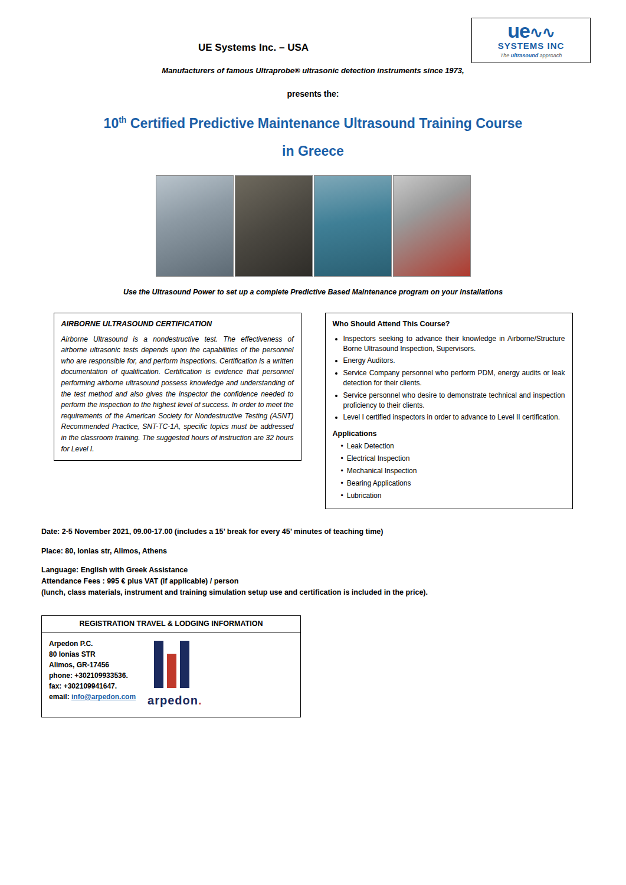ue∿∿
SYSTEMS INC
The ultrasound approach
UE Systems Inc. – USA
Manufacturers of famous Ultraprobe® ultrasonic detection instruments since 1973,
presents the:
10th Certified Predictive Maintenance Ultrasound Training Course in Greece
Use the Ultrasound Power to set up a complete Predictive Based Maintenance program on your installations
AIRBORNE ULTRASOUND CERTIFICATION
Airborne Ultrasound is a nondestructive test. The effectiveness of airborne ultrasonic tests depends upon the capabilities of the personnel who are responsible for, and perform inspections. Certification is a written documentation of qualification. Certification is evidence that personnel performing airborne ultrasound possess knowledge and understanding of the test method and also gives the inspector the confidence needed to perform the inspection to the highest level of success. In order to meet the requirements of the American Society for Nondestructive Testing (ASNT) Recommended Practice, SNT-TC-1A, specific topics must be addressed in the classroom training. The suggested hours of instruction are 32 hours for Level I.
Who Should Attend This Course?
Inspectors seeking to advance their knowledge in Airborne/Structure Borne Ultrasound Inspection, Supervisors.
Energy Auditors.
Service Company personnel who perform PDM, energy audits or leak detection for their clients.
Service personnel who desire to demonstrate technical and inspection proficiency to their clients.
Level I certified inspectors in order to advance to Level II certification.
Applications
Leak Detection
Electrical Inspection
Mechanical Inspection
Bearing Applications
Lubrication
Date: 2-5 November 2021, 09.00-17.00 (includes a 15’ break for every 45’ minutes of teaching time)
Place: 80, Ionias str, Alimos, Athens
Language: English with Greek Assistance
Attendance Fees : 995 € plus VAT (if applicable) / person
(lunch, class materials, instrument and training simulation setup use and certification is included in the price).
REGISTRATION TRAVEL & LODGING INFORMATION
Arpedon P.C.
80 Ionias STR
Alimos, GR-17456
phone: +302109933536.
fax: +302109941647.
email: info@arpedon.com
arpedon.